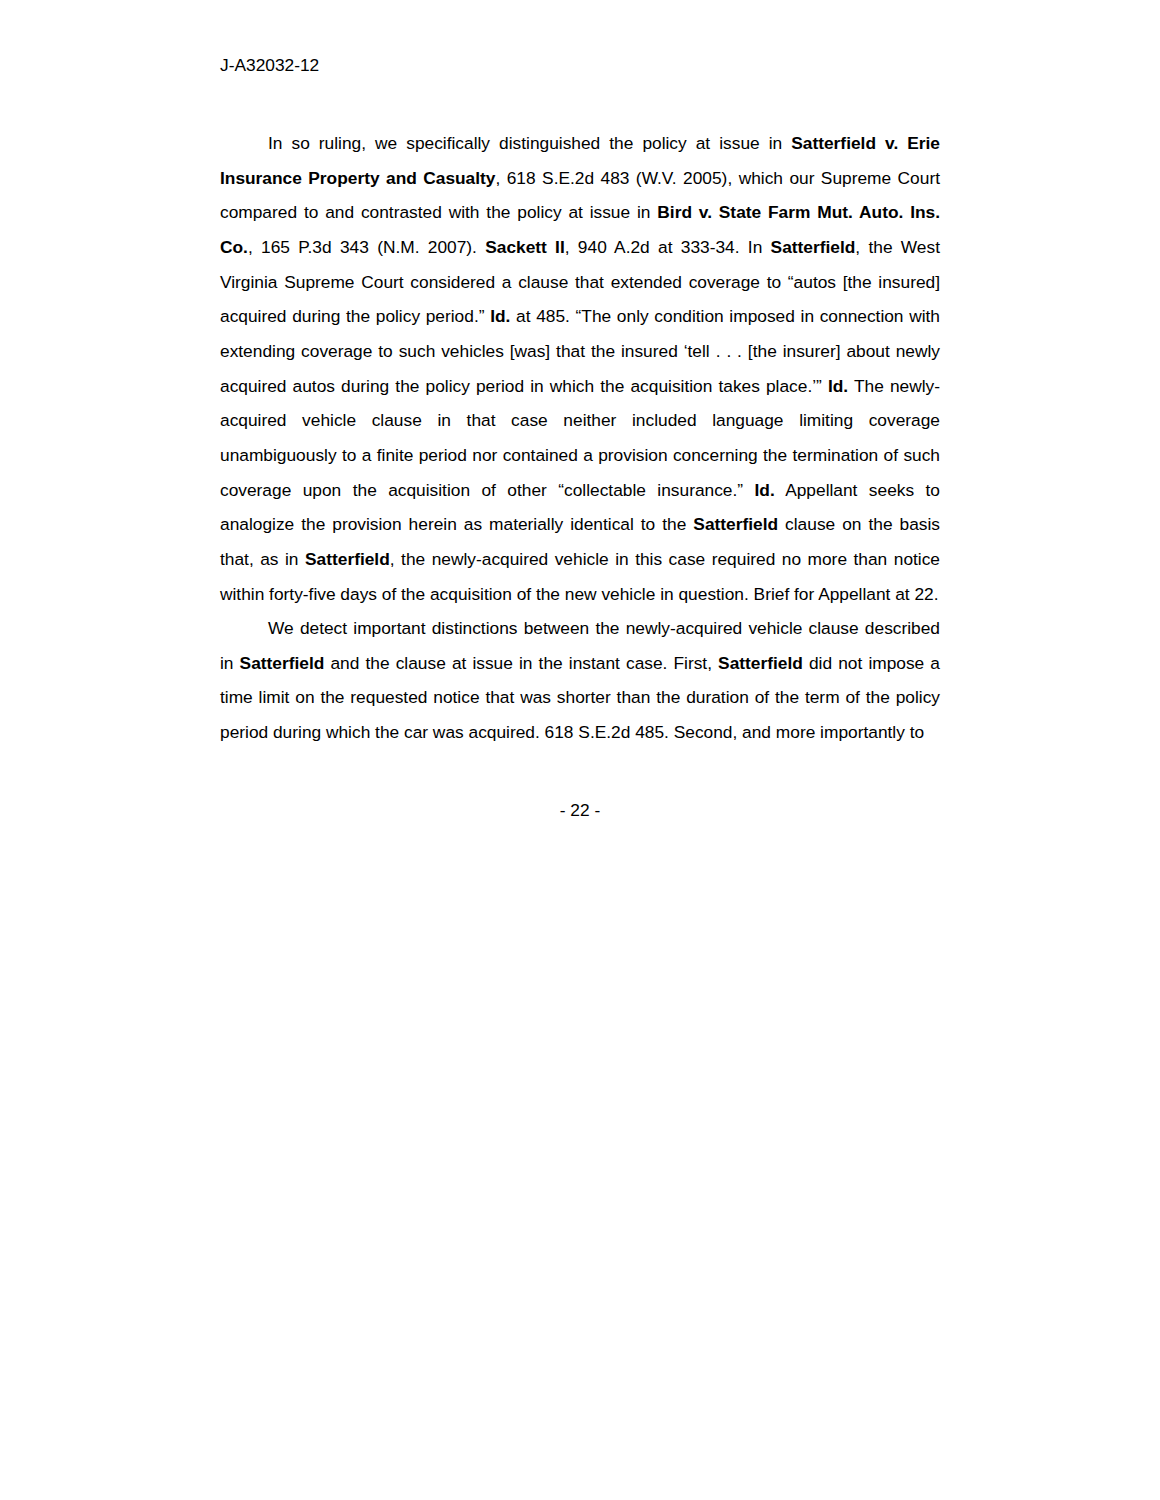J-A32032-12
In so ruling, we specifically distinguished the policy at issue in Satterfield v. Erie Insurance Property and Casualty, 618 S.E.2d 483 (W.V. 2005), which our Supreme Court compared to and contrasted with the policy at issue in Bird v. State Farm Mut. Auto. Ins. Co., 165 P.3d 343 (N.M. 2007). Sackett II, 940 A.2d at 333-34. In Satterfield, the West Virginia Supreme Court considered a clause that extended coverage to “autos [the insured] acquired during the policy period.” Id. at 485. “The only condition imposed in connection with extending coverage to such vehicles [was] that the insured ‘tell . . . [the insurer] about newly acquired autos during the policy period in which the acquisition takes place.’” Id. The newly-acquired vehicle clause in that case neither included language limiting coverage unambiguously to a finite period nor contained a provision concerning the termination of such coverage upon the acquisition of other “collectable insurance.” Id. Appellant seeks to analogize the provision herein as materially identical to the Satterfield clause on the basis that, as in Satterfield, the newly-acquired vehicle in this case required no more than notice within forty-five days of the acquisition of the new vehicle in question. Brief for Appellant at 22.
We detect important distinctions between the newly-acquired vehicle clause described in Satterfield and the clause at issue in the instant case. First, Satterfield did not impose a time limit on the requested notice that was shorter than the duration of the term of the policy period during which the car was acquired. 618 S.E.2d 485. Second, and more importantly to
- 22 -